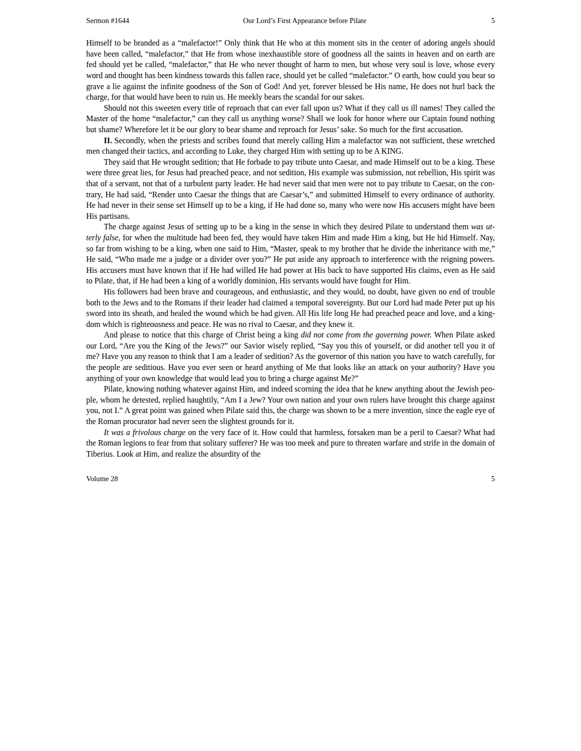Sermon #1644 Our Lord’s First Appearance before Pilate 5
Himself to be branded as a “malefactor!” Only think that He who at this moment sits in the center of adoring angels should have been called, “malefactor,” that He from whose inexhaustible store of goodness all the saints in heaven and on earth are fed should yet be called, “malefactor,” that He who never thought of harm to men, but whose very soul is love, whose every word and thought has been kindness towards this fallen race, should yet be called “malefactor.” O earth, how could you bear so grave a lie against the infinite goodness of the Son of God! And yet, forever blessed be His name, He does not hurl back the charge, for that would have been to ruin us. He meekly bears the scandal for our sakes.
Should not this sweeten every title of reproach that can ever fall upon us? What if they call us ill names! They called the Master of the home “malefactor,” can they call us anything worse? Shall we look for honor where our Captain found nothing but shame? Wherefore let it be our glory to bear shame and reproach for Jesus’ sake. So much for the first accusation.
II. Secondly, when the priests and scribes found that merely calling Him a malefactor was not sufficient, these wretched men changed their tactics, and according to Luke, they charged Him with setting up to be A KING.
They said that He wrought sedition; that He forbade to pay tribute unto Caesar, and made Himself out to be a king. These were three great lies, for Jesus had preached peace, and not sedition, His example was submission, not rebellion, His spirit was that of a servant, not that of a turbulent party leader. He had never said that men were not to pay tribute to Caesar, on the contrary, He had said, “Render unto Caesar the things that are Caesar’s,” and submitted Himself to every ordinance of authority. He had never in their sense set Himself up to be a king, if He had done so, many who were now His accusers might have been His partisans.
The charge against Jesus of setting up to be a king in the sense in which they desired Pilate to understand them was utterly false, for when the multitude had been fed, they would have taken Him and made Him a king, but He hid Himself. Nay, so far from wishing to be a king, when one said to Him, “Master, speak to my brother that he divide the inheritance with me,” He said, “Who made me a judge or a divider over you?” He put aside any approach to interference with the reigning powers. His accusers must have known that if He had willed He had power at His back to have supported His claims, even as He said to Pilate, that, if He had been a king of a worldly dominion, His servants would have fought for Him.
His followers had been brave and courageous, and enthusiastic, and they would, no doubt, have given no end of trouble both to the Jews and to the Romans if their leader had claimed a temporal sovereignty. But our Lord had made Peter put up his sword into its sheath, and healed the wound which he had given. All His life long He had preached peace and love, and a kingdom which is righteousness and peace. He was no rival to Caesar, and they knew it.
And please to notice that this charge of Christ being a king did not come from the governing power. When Pilate asked our Lord, “Are you the King of the Jews?” our Savior wisely replied, “Say you this of yourself, or did another tell you it of me? Have you any reason to think that I am a leader of sedition? As the governor of this nation you have to watch carefully, for the people are seditious. Have you ever seen or heard anything of Me that looks like an attack on your authority? Have you anything of your own knowledge that would lead you to bring a charge against Me?”
Pilate, knowing nothing whatever against Him, and indeed scorning the idea that he knew anything about the Jewish people, whom he detested, replied haughtily, “Am I a Jew? Your own nation and your own rulers have brought this charge against you, not I.” A great point was gained when Pilate said this, the charge was shown to be a mere invention, since the eagle eye of the Roman procurator had never seen the slightest grounds for it.
It was a frivolous charge on the very face of it. How could that harmless, forsaken man be a peril to Caesar? What had the Roman legions to fear from that solitary sufferer? He was too meek and pure to threaten warfare and strife in the domain of Tiberius. Look at Him, and realize the absurdity of the
Volume 28 5